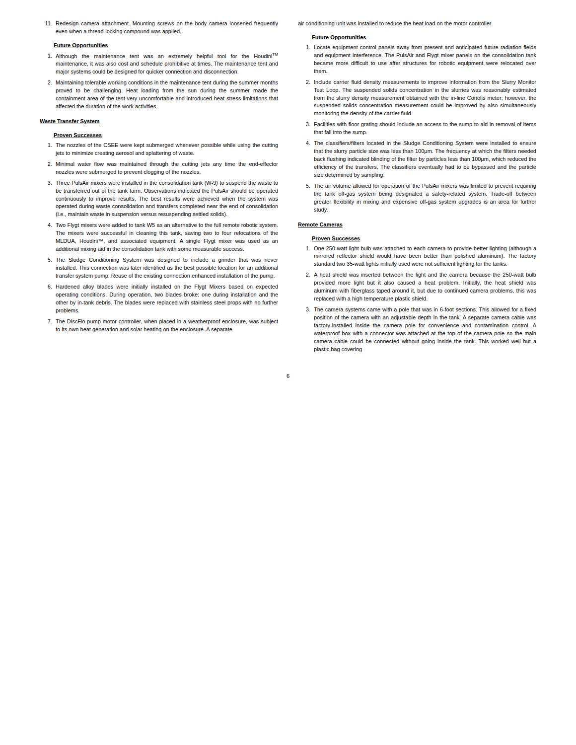Redesign camera attachment. Mounting screws on the body camera loosened frequently even when a thread-locking compound was applied.
Future Opportunities
Although the maintenance tent was an extremely helpful tool for the HoudiniTM maintenance, it was also cost and schedule prohibitive at times. The maintenance tent and major systems could be designed for quicker connection and disconnection.
Maintaining tolerable working conditions in the maintenance tent during the summer months proved to be challenging. Heat loading from the sun during the summer made the containment area of the tent very uncomfortable and introduced heat stress limitations that affected the duration of the work activities.
Waste Transfer System
Proven Successes
The nozzles of the CSEE were kept submerged whenever possible while using the cutting jets to minimize creating aerosol and splattering of waste.
Minimal water flow was maintained through the cutting jets any time the end-effector nozzles were submerged to prevent clogging of the nozzles.
Three PulsAir mixers were installed in the consolidation tank (W-9) to suspend the waste to be transferred out of the tank farm. Observations indicated the PulsAir should be operated continuously to improve results. The best results were achieved when the system was operated during waste consolidation and transfers completed near the end of consolidation (i.e., maintain waste in suspension versus resuspending settled solids).
Two Flygt mixers were added to tank W5 as an alternative to the full remote robotic system. The mixers were successful in cleaning this tank, saving two to four relocations of the MLDUA, Houdini™, and associated equipment. A single Flygt mixer was used as an additional mixing aid in the consolidation tank with some measurable success.
The Sludge Conditioning System was designed to include a grinder that was never installed. This connection was later identified as the best possible location for an additional transfer system pump. Reuse of the existing connection enhanced installation of the pump.
Hardened alloy blades were initially installed on the Flygt Mixers based on expected operating conditions. During operation, two blades broke: one during installation and the other by in-tank debris. The blades were replaced with stainless steel props with no further problems.
The DiscFlo pump motor controller, when placed in a weatherproof enclosure, was subject to its own heat generation and solar heating on the enclosure. A separate
air conditioning unit was installed to reduce the heat load on the motor controller.
Future Opportunities
Locate equipment control panels away from present and anticipated future radiation fields and equipment interference. The PulsAir and Flygt mixer panels on the consolidation tank became more difficult to use after structures for robotic equipment were relocated over them.
Include carrier fluid density measurements to improve information from the Slurry Monitor Test Loop. The suspended solids concentration in the slurries was reasonably estimated from the slurry density measurement obtained with the in-line Coriolis meter; however, the suspended solids concentration measurement could be improved by also simultaneously monitoring the density of the carrier fluid.
Facilities with floor grating should include an access to the sump to aid in removal of items that fall into the sump.
The classifiers/filters located in the Sludge Conditioning System were installed to ensure that the slurry particle size was less than 100μm. The frequency at which the filters needed back flushing indicated blinding of the filter by particles less than 100μm, which reduced the efficiency of the transfers. The classifiers eventually had to be bypassed and the particle size determined by sampling.
The air volume allowed for operation of the PulsAir mixers was limited to prevent requiring the tank off-gas system being designated a safety-related system. Trade-off between greater flexibility in mixing and expensive off-gas system upgrades is an area for further study.
Remote Cameras
Proven Successes
One 250-watt light bulb was attached to each camera to provide better lighting (although a mirrored reflector shield would have been better than polished aluminum). The factory standard two 35-watt lights initially used were not sufficient lighting for the tanks.
A heat shield was inserted between the light and the camera because the 250-watt bulb provided more light but it also caused a heat problem. Initially, the heat shield was aluminum with fiberglass taped around it, but due to continued camera problems, this was replaced with a high temperature plastic shield.
The camera systems came with a pole that was in 6-foot sections. This allowed for a fixed position of the camera with an adjustable depth in the tank. A separate camera cable was factory-installed inside the camera pole for convenience and contamination control. A waterproof box with a connector was attached at the top of the camera pole so the main camera cable could be connected without going inside the tank. This worked well but a plastic bag covering
6